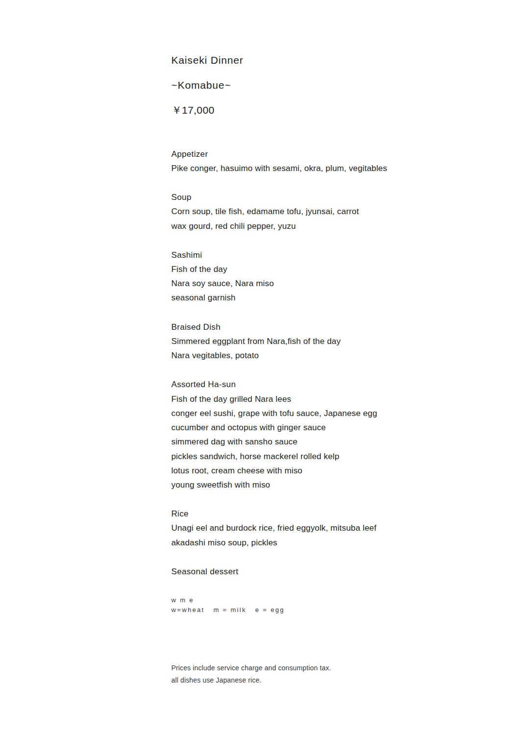Kaiseki Dinner
~Komabue~
￥17,000
Appetizer
Pike conger, hasuimo with sesami, okra, plum, vegitables
Soup
Corn soup, tile fish, edamame tofu, jyunsai, carrot
wax gourd, red chili pepper, yuzu
Sashimi
Fish of the day
Nara soy sauce, Nara miso
seasonal garnish
Braised Dish
Simmered eggplant from Nara,fish of the day
Nara vegitables, potato
Assorted Ha-sun
Fish of the day grilled Nara lees
conger eel sushi, grape with tofu sauce, Japanese egg
cucumber and octopus with ginger sauce
simmered dag with sansho sauce
pickles sandwich, horse mackerel rolled kelp
lotus root, cream cheese with miso
young sweetfish with miso
Rice
Unagi eel and burdock rice, fried eggyolk, mitsuba leef
akadashi miso soup, pickles
Seasonal dessert
w m e
w=wheat m = milk e = egg
Prices include service charge and consumption tax.
all dishes use Japanese rice.